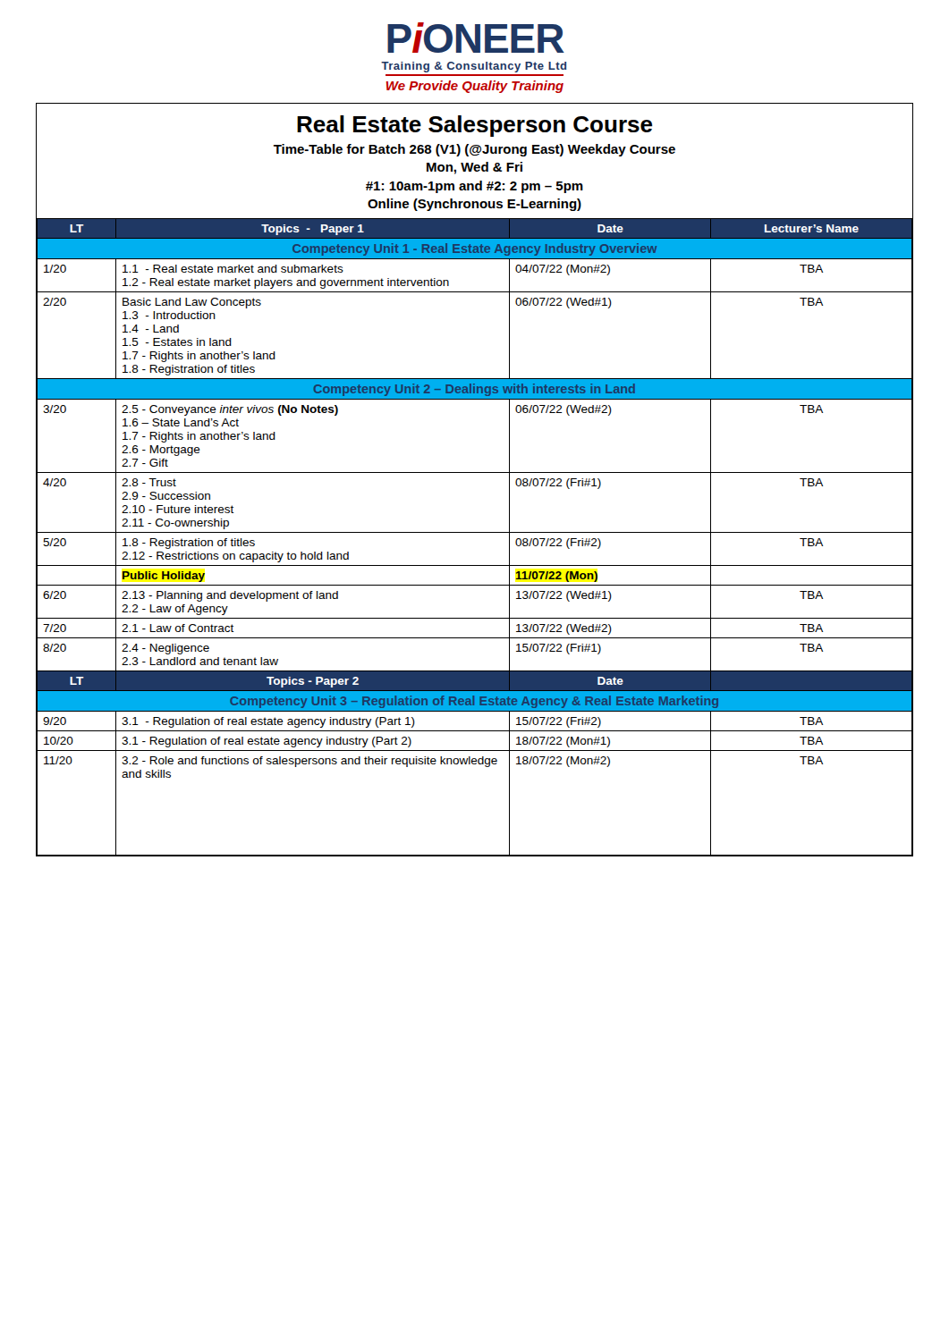Pi ONEER
Training & Consultancy Pte Ltd
We Provide Quality Training
Real Estate Salesperson Course
Time-Table for Batch 268 (V1) (@Jurong East) Weekday Course
Mon, Wed & Fri
#1: 10am-1pm and #2: 2 pm – 5pm
Online (Synchronous E-Learning)
| LT | Topics - Paper 1 | Date | Lecturer’s Name |
| --- | --- | --- | --- |
| Competency Unit 1 - Real Estate Agency Industry Overview |
| 1/20 | 1.1 - Real estate market and submarkets 1.2 - Real estate market players and government intervention | 04/07/22 (Mon#2) | TBA |
| 2/20 | Basic Land Law Concepts 1.3 - Introduction 1.4 - Land 1.5 - Estates in land 1.7 - Rights in another’s land 1.8 - Registration of titles | 06/07/22 (Wed#1) | TBA |
| Competency Unit 2 – Dealings with interests in Land |
| 3/20 | 2.5 - Conveyance inter vivos (No Notes) 1.6 – State Land’s Act 1.7 - Rights in another’s land 2.6 - Mortgage 2.7 - Gift | 06/07/22 (Wed#2) | TBA |
| 4/20 | 2.8 - Trust 2.9 - Succession 2.10 - Future interest 2.11 - Co-ownership | 08/07/22 (Fri#1) | TBA |
| 5/20 | 1.8 - Registration of titles 2.12 - Restrictions on capacity to hold land | 08/07/22 (Fri#2) | TBA |
| | Public Holiday | 11/07/22 (Mon) | |
| 6/20 | 2.13 - Planning and development of land 2.2 - Law of Agency | 13/07/22 (Wed#1) | TBA |
| 7/20 | 2.1 - Law of Contract | 13/07/22 (Wed#2) | TBA |
| 8/20 | 2.4 - Negligence 2.3 - Landlord and tenant law | 15/07/22 (Fri#1) | TBA |
| LT | Topics - Paper 2 | Date | |
| Competency Unit 3 – Regulation of Real Estate Agency & Real Estate Marketing |
| 9/20 | 3.1 - Regulation of real estate agency industry (Part 1) | 15/07/22 (Fri#2) | TBA |
| 10/20 | 3.1 - Regulation of real estate agency industry (Part 2) | 18/07/22 (Mon#1) | TBA |
| 11/20 | 3.2 - Role and functions of salespersons and their requisite knowledge and skills | 18/07/22 (Mon#2) | TBA |